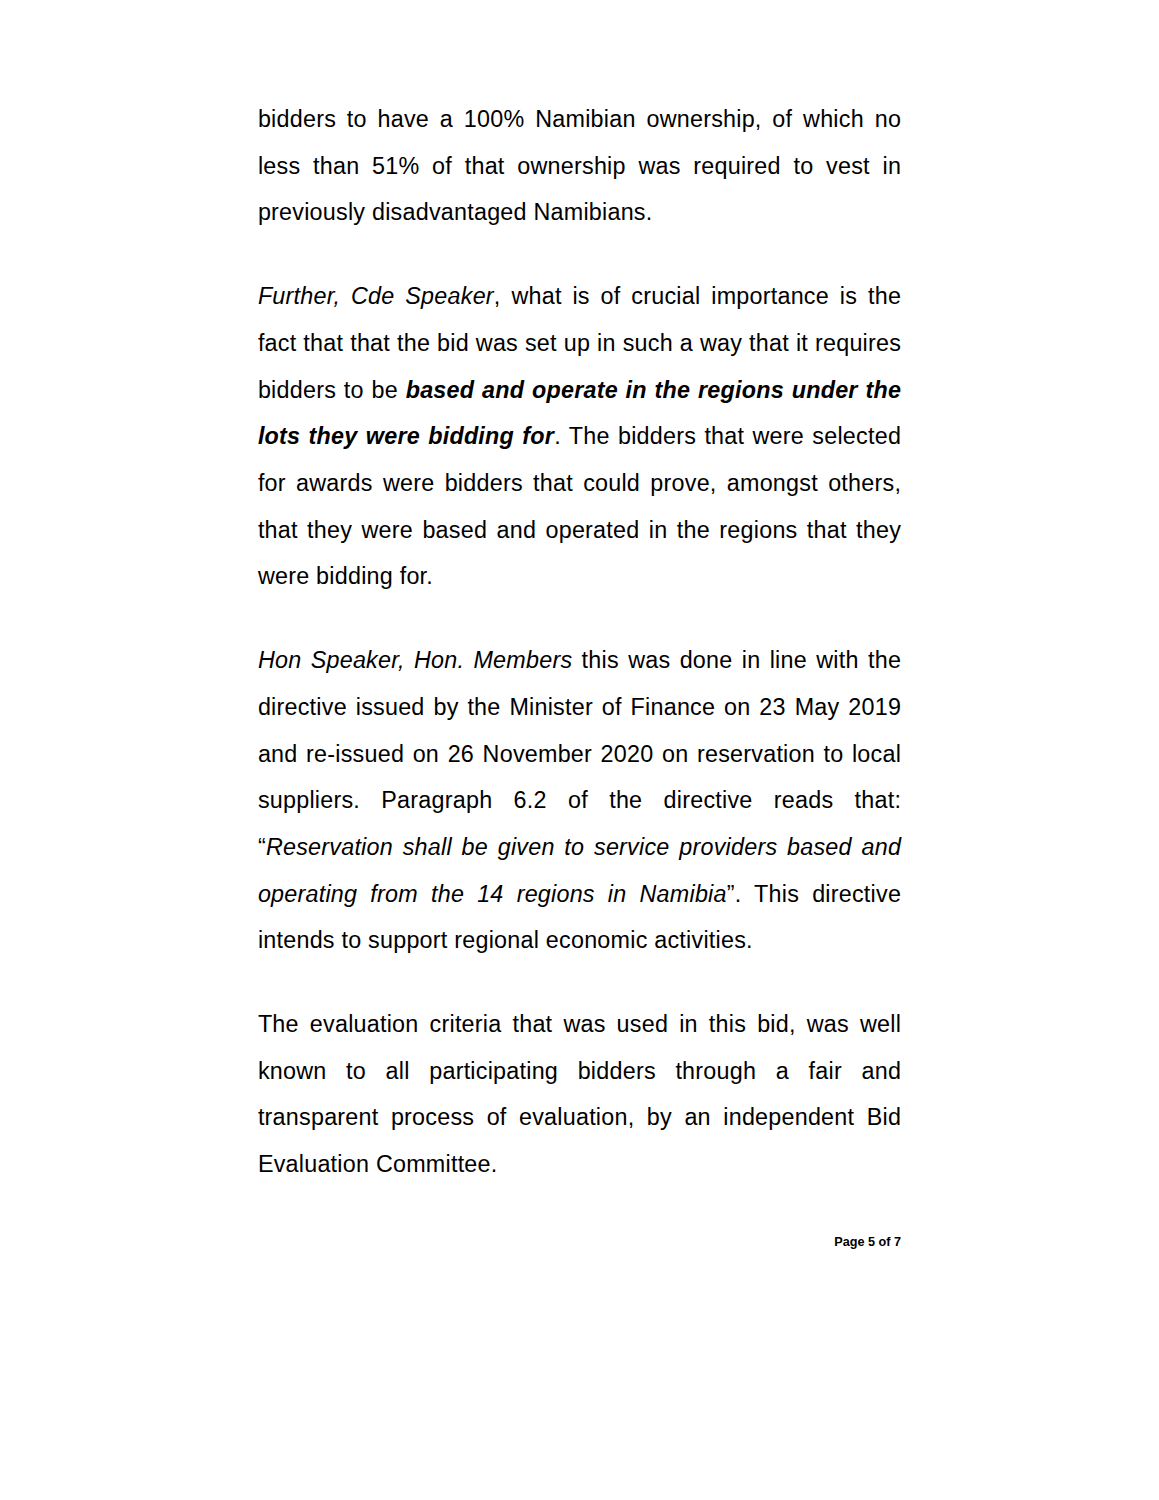bidders to have a 100% Namibian ownership, of which no less than 51% of that ownership was required to vest in previously disadvantaged Namibians.
Further, Cde Speaker, what is of crucial importance is the fact that that the bid was set up in such a way that it requires bidders to be based and operate in the regions under the lots they were bidding for. The bidders that were selected for awards were bidders that could prove, amongst others, that they were based and operated in the regions that they were bidding for.
Hon Speaker, Hon. Members this was done in line with the directive issued by the Minister of Finance on 23 May 2019 and re-issued on 26 November 2020 on reservation to local suppliers. Paragraph 6.2 of the directive reads that: “Reservation shall be given to service providers based and operating from the 14 regions in Namibia”. This directive intends to support regional economic activities.
The evaluation criteria that was used in this bid, was well known to all participating bidders through a fair and transparent process of evaluation, by an independent Bid Evaluation Committee.
Page 5 of 7